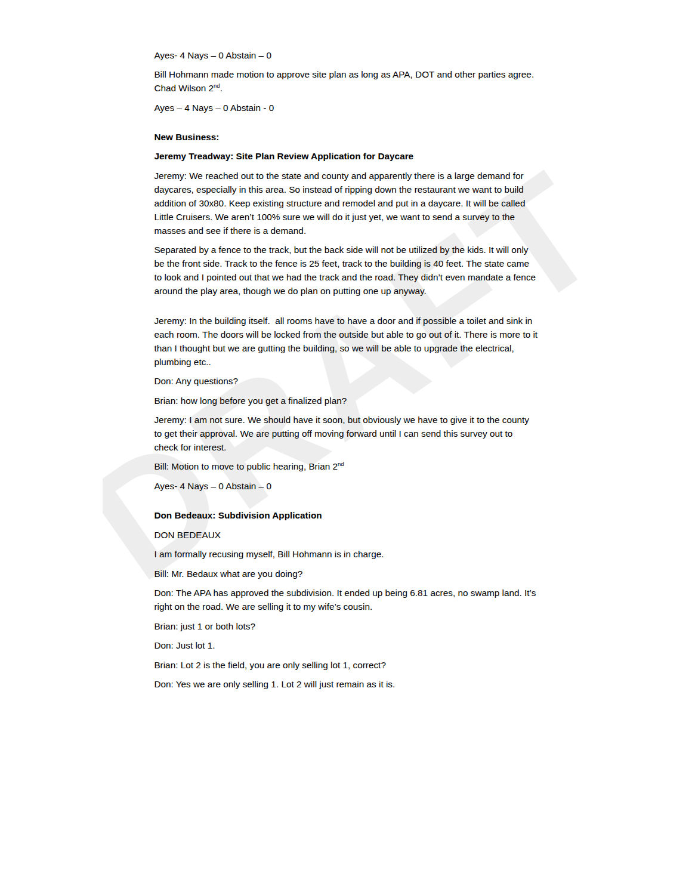DRAFT
Ayes- 4 Nays – 0 Abstain – 0
Bill Hohmann made motion to approve site plan as long as APA, DOT and other parties agree. Chad Wilson 2nd.
Ayes – 4 Nays – 0 Abstain - 0
New Business:
Jeremy Treadway: Site Plan Review Application for Daycare
Jeremy: We reached out to the state and county and apparently there is a large demand for daycares, especially in this area. So instead of ripping down the restaurant we want to build addition of 30x80. Keep existing structure and remodel and put in a daycare. It will be called Little Cruisers. We aren’t 100% sure we will do it just yet, we want to send a survey to the masses and see if there is a demand.
Separated by a fence to the track, but the back side will not be utilized by the kids. It will only be the front side. Track to the fence is 25 feet, track to the building is 40 feet. The state came to look and I pointed out that we had the track and the road. They didn’t even mandate a fence around the play area, though we do plan on putting one up anyway.
Jeremy: In the building itself. all rooms have to have a door and if possible a toilet and sink in each room. The doors will be locked from the outside but able to go out of it. There is more to it than I thought but we are gutting the building, so we will be able to upgrade the electrical, plumbing etc..
Don: Any questions?
Brian: how long before you get a finalized plan?
Jeremy: I am not sure. We should have it soon, but obviously we have to give it to the county to get their approval. We are putting off moving forward until I can send this survey out to check for interest.
Bill: Motion to move to public hearing, Brian 2nd
Ayes- 4 Nays – 0 Abstain – 0
Don Bedeaux: Subdivision Application
DON BEDEAUX
I am formally recusing myself, Bill Hohmann is in charge.
Bill: Mr. Bedaux what are you doing?
Don: The APA has approved the subdivision. It ended up being 6.81 acres, no swamp land. It’s right on the road. We are selling it to my wife’s cousin.
Brian: just 1 or both lots?
Don: Just lot 1.
Brian: Lot 2 is the field, you are only selling lot 1, correct?
Don: Yes we are only selling 1. Lot 2 will just remain as it is.